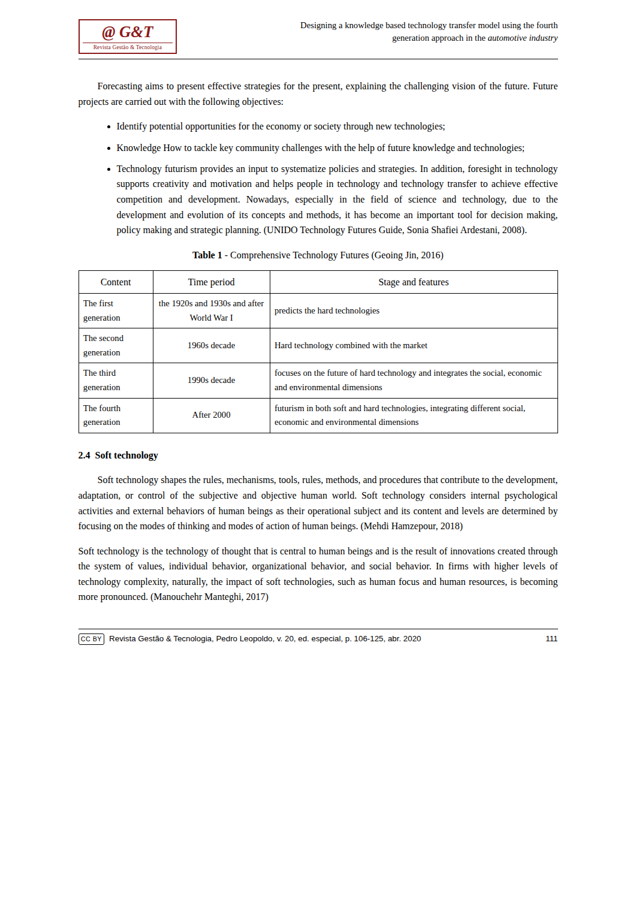@ G&T Revista Gestão & Tecnologia
Designing a knowledge based technology transfer model using the fourth
generation approach in the automotive industry
Forecasting aims to present effective strategies for the present, explaining the challenging vision of the future. Future projects are carried out with the following objectives:
Identify potential opportunities for the economy or society through new technologies;
Knowledge How to tackle key community challenges with the help of future knowledge and technologies;
Technology futurism provides an input to systematize policies and strategies. In addition, foresight in technology supports creativity and motivation and helps people in technology and technology transfer to achieve effective competition and development. Nowadays, especially in the field of science and technology, due to the development and evolution of its concepts and methods, it has become an important tool for decision making, policy making and strategic planning. (UNIDO Technology Futures Guide, Sonia Shafiei Ardestani, 2008).
Table 1 - Comprehensive Technology Futures (Geoing Jin, 2016)
| Content | Time period | Stage and features |
| --- | --- | --- |
| The first generation | the 1920s and 1930s and after World War I | predicts the hard technologies |
| The second generation | 1960s decade | Hard technology combined with the market |
| The third generation | 1990s decade | focuses on the future of hard technology and integrates the social, economic and environmental dimensions |
| The fourth generation | After 2000 | futurism in both soft and hard technologies, integrating different social, economic and environmental dimensions |
2.4 Soft technology
Soft technology shapes the rules, mechanisms, tools, rules, methods, and procedures that contribute to the development, adaptation, or control of the subjective and objective human world. Soft technology considers internal psychological activities and external behaviors of human beings as their operational subject and its content and levels are determined by focusing on the modes of thinking and modes of action of human beings. (Mehdi Hamzepour, 2018)
Soft technology is the technology of thought that is central to human beings and is the result of innovations created through the system of values, individual behavior, organizational behavior, and social behavior. In firms with higher levels of technology complexity, naturally, the impact of soft technologies, such as human focus and human resources, is becoming more pronounced. (Manouchehr Manteghi, 2017)
CC BY Revista Gestão & Tecnologia, Pedro Leopoldo, v. 20, ed. especial, p. 106-125, abr. 2020 111